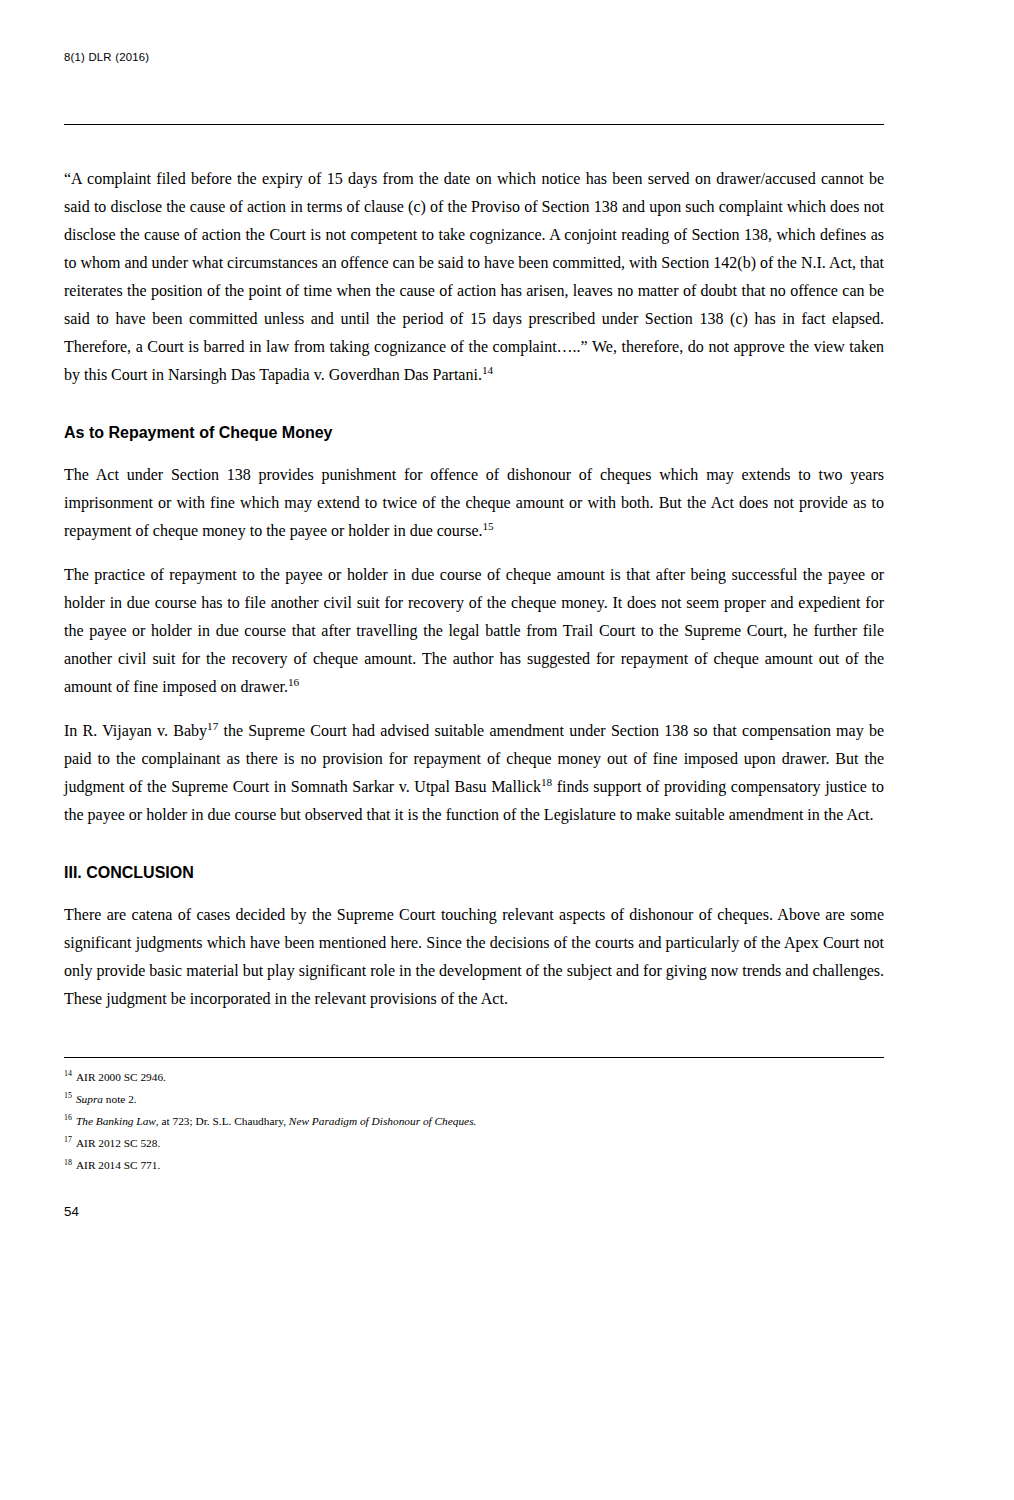8(1) DLR (2016)
“A complaint filed before the expiry of 15 days from the date on which notice has been served on drawer/accused cannot be said to disclose the cause of action in terms of clause (c) of the Proviso of Section 138 and upon such complaint which does not disclose the cause of action the Court is not competent to take cognizance. A conjoint reading of Section 138, which defines as to whom and under what circumstances an offence can be said to have been committed, with Section 142(b) of the N.I. Act, that reiterates the position of the point of time when the cause of action has arisen, leaves no matter of doubt that no offence can be said to have been committed unless and until the period of 15 days prescribed under Section 138 (c) has in fact elapsed. Therefore, a Court is barred in law from taking cognizance of the complaint…..” We, therefore, do not approve the view taken by this Court in Narsingh Das Tapadia v. Goverdhan Das Partani.14
As to Repayment of Cheque Money
The Act under Section 138 provides punishment for offence of dishonour of cheques which may extends to two years imprisonment or with fine which may extend to twice of the cheque amount or with both. But the Act does not provide as to repayment of cheque money to the payee or holder in due course.15
The practice of repayment to the payee or holder in due course of cheque amount is that after being successful the payee or holder in due course has to file another civil suit for recovery of the cheque money. It does not seem proper and expedient for the payee or holder in due course that after travelling the legal battle from Trail Court to the Supreme Court, he further file another civil suit for the recovery of cheque amount. The author has suggested for repayment of cheque amount out of the amount of fine imposed on drawer.16
In R. Vijayan v. Baby17 the Supreme Court had advised suitable amendment under Section 138 so that compensation may be paid to the complainant as there is no provision for repayment of cheque money out of fine imposed upon drawer. But the judgment of the Supreme Court in Somnath Sarkar v. Utpal Basu Mallick18 finds support of providing compensatory justice to the payee or holder in due course but observed that it is the function of the Legislature to make suitable amendment in the Act.
III. CONCLUSION
There are catena of cases decided by the Supreme Court touching relevant aspects of dishonour of cheques. Above are some significant judgments which have been mentioned here. Since the decisions of the courts and particularly of the Apex Court not only provide basic material but play significant role in the development of the subject and for giving now trends and challenges. These judgment be incorporated in the relevant provisions of the Act.
14AIR 2000 SC 2946.
15Supra note 2.
16The Banking Law, at 723; Dr. S.L. Chaudhary, New Paradigm of Dishonour of Cheques.
17AIR 2012 SC 528.
18AIR 2014 SC 771.
54